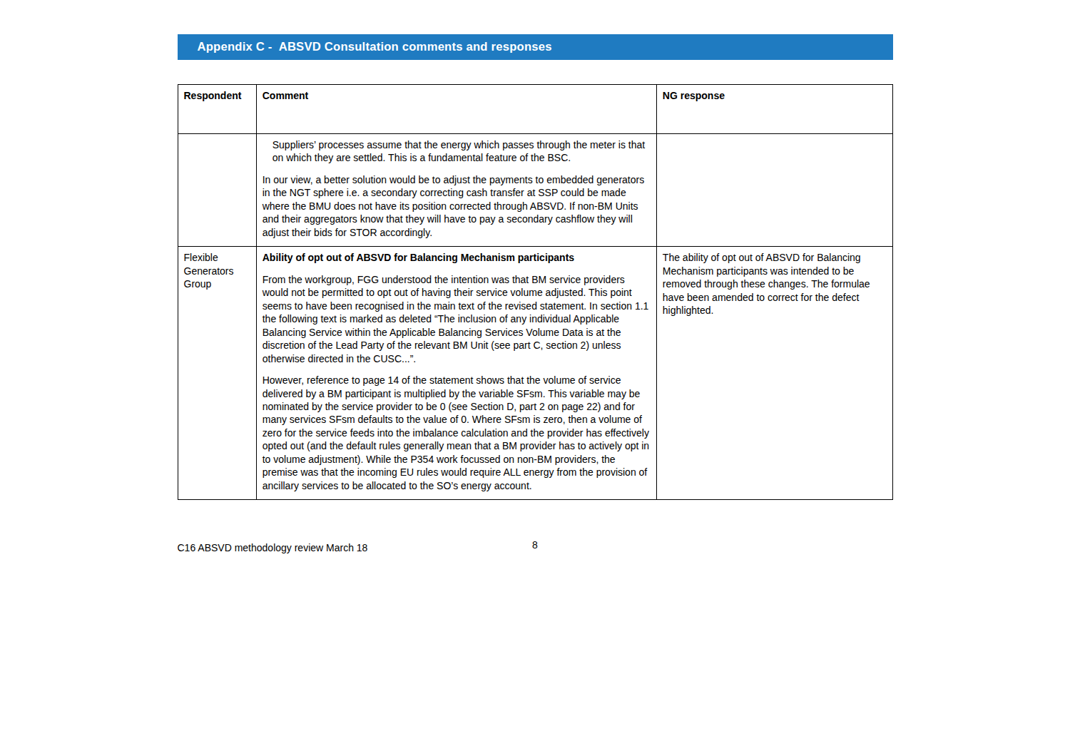Appendix C - ABSVD Consultation comments and responses
| Respondent | Comment | NG response |
| --- | --- | --- |
| | Suppliers’ processes assume that the energy which passes through the meter is that on which they are settled. This is a fundamental feature of the BSC. In our view, a better solution would be to adjust the payments to embedded generators in the NGT sphere i.e. a secondary correcting cash transfer at SSP could be made where the BMU does not have its position corrected through ABSVD. If non-BM Units and their aggregators know that they will have to pay a secondary cashflow they will adjust their bids for STOR accordingly. | |
| Flexible Generators Group | Ability of opt out of ABSVD for Balancing Mechanism participants From the workgroup, FGG understood the intention was that BM service providers would not be permitted to opt out of having their service volume adjusted. This point seems to have been recognised in the main text of the revised statement. In section 1.1 the following text is marked as deleted “The inclusion of any individual Applicable Balancing Service within the Applicable Balancing Services Volume Data is at the discretion of the Lead Party of the relevant BM Unit (see part C, section 2) unless otherwise directed in the CUSC...”. However, reference to page 14 of the statement shows that the volume of service delivered by a BM participant is multiplied by the variable SFsm. This variable may be nominated by the service provider to be 0 (see Section D, part 2 on page 22) and for many services SFsm defaults to the value of 0. Where SFsm is zero, then a volume of zero for the service feeds into the imbalance calculation and the provider has effectively opted out (and the default rules generally mean that a BM provider has to actively opt in to volume adjustment). While the P354 work focussed on non-BM providers, the premise was that the incoming EU rules would require ALL energy from the provision of ancillary services to be allocated to the SO’s energy account. | The ability of opt out of ABSVD for Balancing Mechanism participants was intended to be removed through these changes. The formulae have been amended to correct for the defect highlighted. |
8 C16 ABSVD methodology review March 18